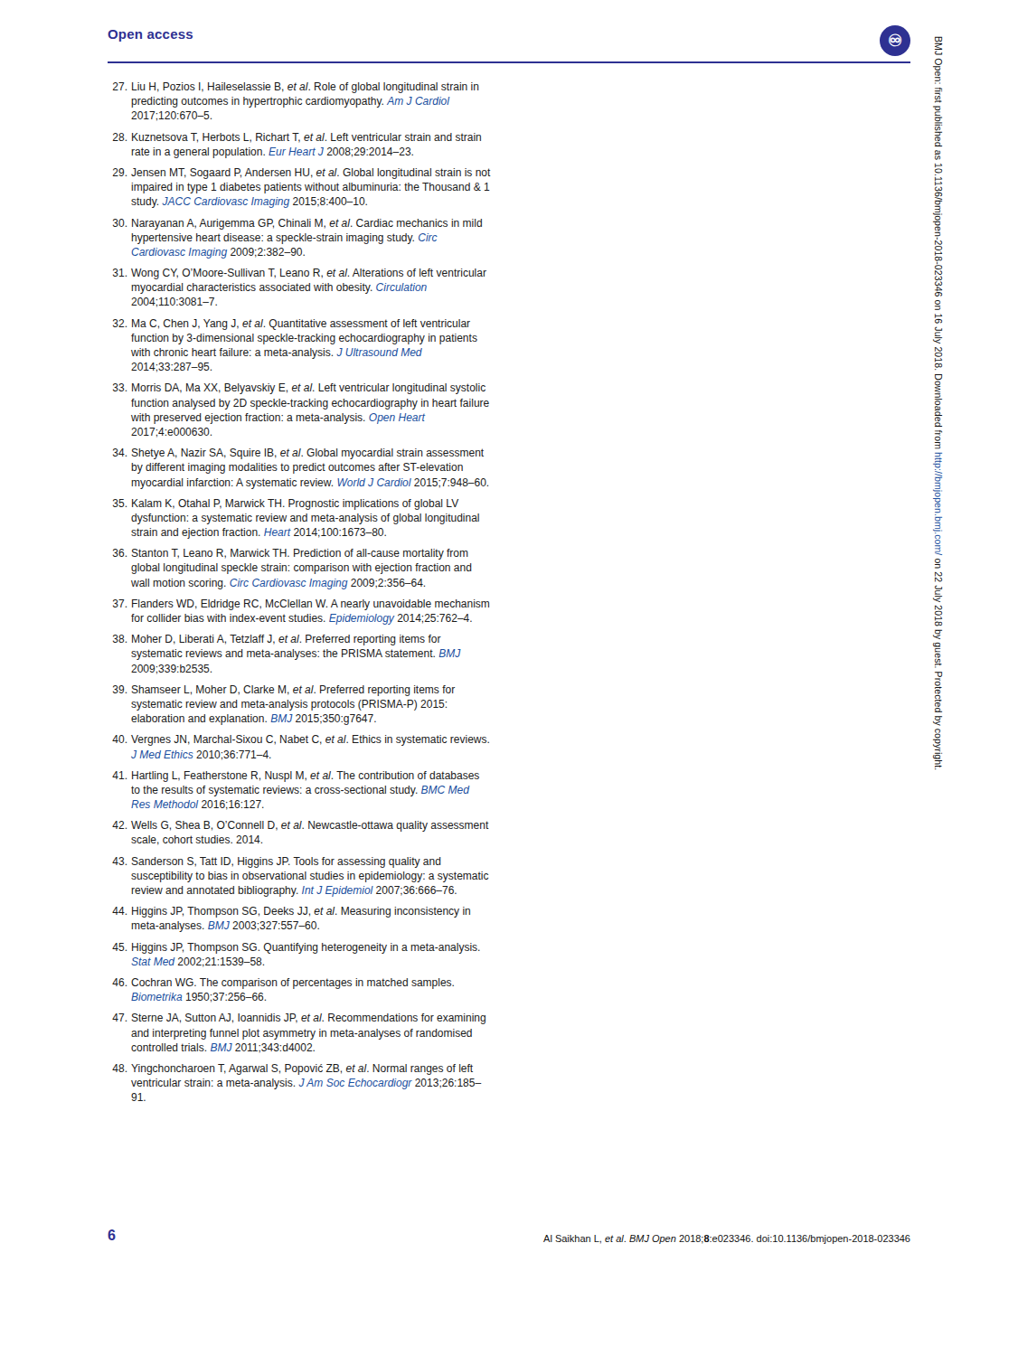Open access
♾
BMJ Open: first published as 10.1136/bmjopen-2018-023346 on 16 July 2018. Downloaded from http://bmjopen.bmj.com/ on 22 July 2018 by guest. Protected by copyright.
Liu H, Pozios I, Haileselassie B, et al. Role of global longitudinal strain in predicting outcomes in hypertrophic cardiomyopathy. Am J Cardiol 2017;120:670–5.
Kuznetsova T, Herbots L, Richart T, et al. Left ventricular strain and strain rate in a general population. Eur Heart J 2008;29:2014–23.
Jensen MT, Sogaard P, Andersen HU, et al. Global longitudinal strain is not impaired in type 1 diabetes patients without albuminuria: the Thousand & 1 study. JACC Cardiovasc Imaging 2015;8:400–10.
Narayanan A, Aurigemma GP, Chinali M, et al. Cardiac mechanics in mild hypertensive heart disease: a speckle-strain imaging study. Circ Cardiovasc Imaging 2009;2:382–90.
Wong CY, O’Moore-Sullivan T, Leano R, et al. Alterations of left ventricular myocardial characteristics associated with obesity. Circulation 2004;110:3081–7.
Ma C, Chen J, Yang J, et al. Quantitative assessment of left ventricular function by 3-dimensional speckle-tracking echocardiography in patients with chronic heart failure: a meta-analysis. J Ultrasound Med 2014;33:287–95.
Morris DA, Ma XX, Belyavskiy E, et al. Left ventricular longitudinal systolic function analysed by 2D speckle-tracking echocardiography in heart failure with preserved ejection fraction: a meta-analysis. Open Heart 2017;4:e000630.
Shetye A, Nazir SA, Squire IB, et al. Global myocardial strain assessment by different imaging modalities to predict outcomes after ST-elevation myocardial infarction: A systematic review. World J Cardiol 2015;7:948–60.
Kalam K, Otahal P, Marwick TH. Prognostic implications of global LV dysfunction: a systematic review and meta-analysis of global longitudinal strain and ejection fraction. Heart 2014;100:1673–80.
Stanton T, Leano R, Marwick TH. Prediction of all-cause mortality from global longitudinal speckle strain: comparison with ejection fraction and wall motion scoring. Circ Cardiovasc Imaging 2009;2:356–64.
Flanders WD, Eldridge RC, McClellan W. A nearly unavoidable mechanism for collider bias with index-event studies. Epidemiology 2014;25:762–4.
Moher D, Liberati A, Tetzlaff J, et al. Preferred reporting items for systematic reviews and meta-analyses: the PRISMA statement. BMJ 2009;339:b2535.
Shamseer L, Moher D, Clarke M, et al. Preferred reporting items for systematic review and meta-analysis protocols (PRISMA-P) 2015: elaboration and explanation. BMJ 2015;350:g7647.
Vergnes JN, Marchal-Sixou C, Nabet C, et al. Ethics in systematic reviews. J Med Ethics 2010;36:771–4.
Hartling L, Featherstone R, Nuspl M, et al. The contribution of databases to the results of systematic reviews: a cross-sectional study. BMC Med Res Methodol 2016;16:127.
Wells G, Shea B, O’Connell D, et al. Newcastle-ottawa quality assessment scale, cohort studies. 2014.
Sanderson S, Tatt ID, Higgins JP. Tools for assessing quality and susceptibility to bias in observational studies in epidemiology: a systematic review and annotated bibliography. Int J Epidemiol 2007;36:666–76.
Higgins JP, Thompson SG, Deeks JJ, et al. Measuring inconsistency in meta-analyses. BMJ 2003;327:557–60.
Higgins JP, Thompson SG. Quantifying heterogeneity in a meta-analysis. Stat Med 2002;21:1539–58.
Cochran WG. The comparison of percentages in matched samples. Biometrika 1950;37:256–66.
Sterne JA, Sutton AJ, Ioannidis JP, et al. Recommendations for examining and interpreting funnel plot asymmetry in meta-analyses of randomised controlled trials. BMJ 2011;343:d4002.
Yingchoncharoen T, Agarwal S, Popović ZB, et al. Normal ranges of left ventricular strain: a meta-analysis. J Am Soc Echocardiogr 2013;26:185–91.
6
Al Saikhan L, et al. BMJ Open 2018;8:e023346. doi:10.1136/bmjopen-2018-023346